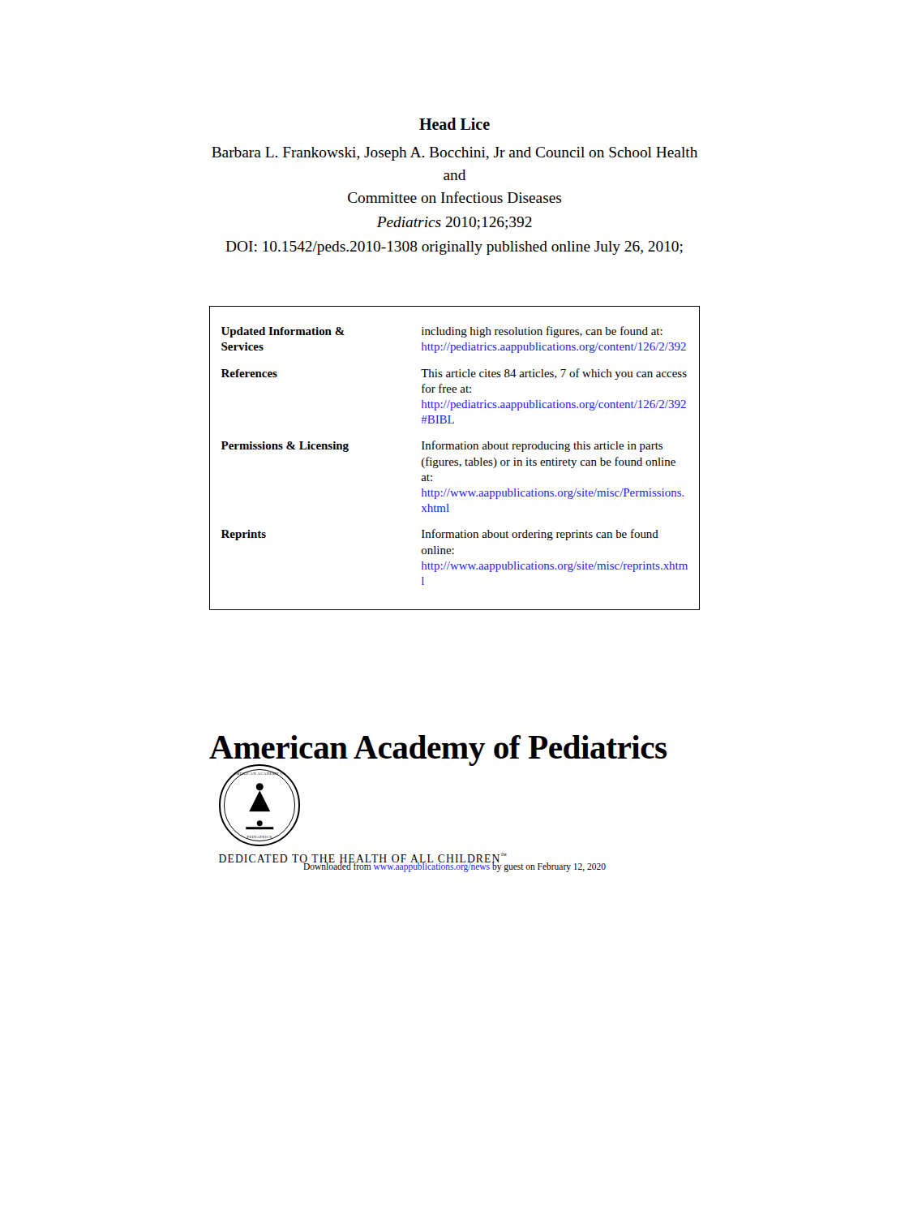Head Lice
Barbara L. Frankowski, Joseph A. Bocchini, Jr and Council on School Health and
Committee on Infectious Diseases
Pediatrics 2010;126;392
DOI: 10.1542/peds.2010-1308 originally published online July 26, 2010;
| Updated Information & Services | including high resolution figures, can be found at: http://pediatrics.aappublications.org/content/126/2/392 |
| References | This article cites 84 articles, 7 of which you can access for free at: http://pediatrics.aappublications.org/content/126/2/392#BIBL |
| Permissions & Licensing | Information about reproducing this article in parts (figures, tables) or in its entirety can be found online at: http://www.aappublications.org/site/misc/Permissions.xhtml |
| Reprints | Information about ordering reprints can be found online: http://www.aappublications.org/site/misc/reprints.xhtml |
American Academy of Pediatrics AMERICAN ACADEMY OF PEDIATRICS
DEDICATED TO THE HEALTH OF ALL CHILDREN™
Downloaded from www.aappublications.org/news by guest on February 12, 2020